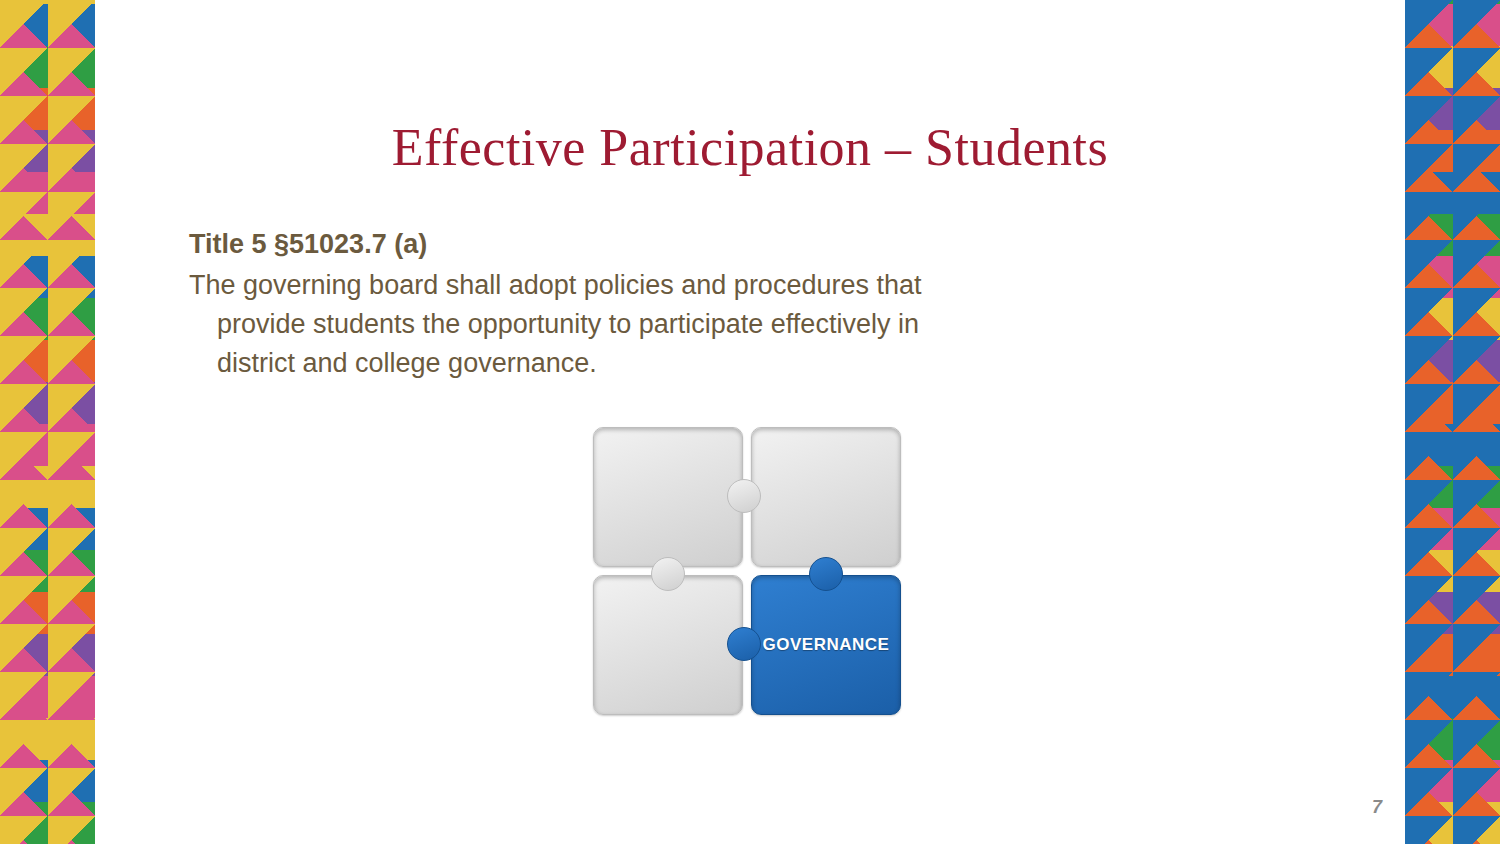Effective Participation – Students
Title 5 §51023.7 (a)
The governing board shall adopt policies and procedures that provide students the opportunity to participate effectively in district and college governance.
GOVERNANCE
7